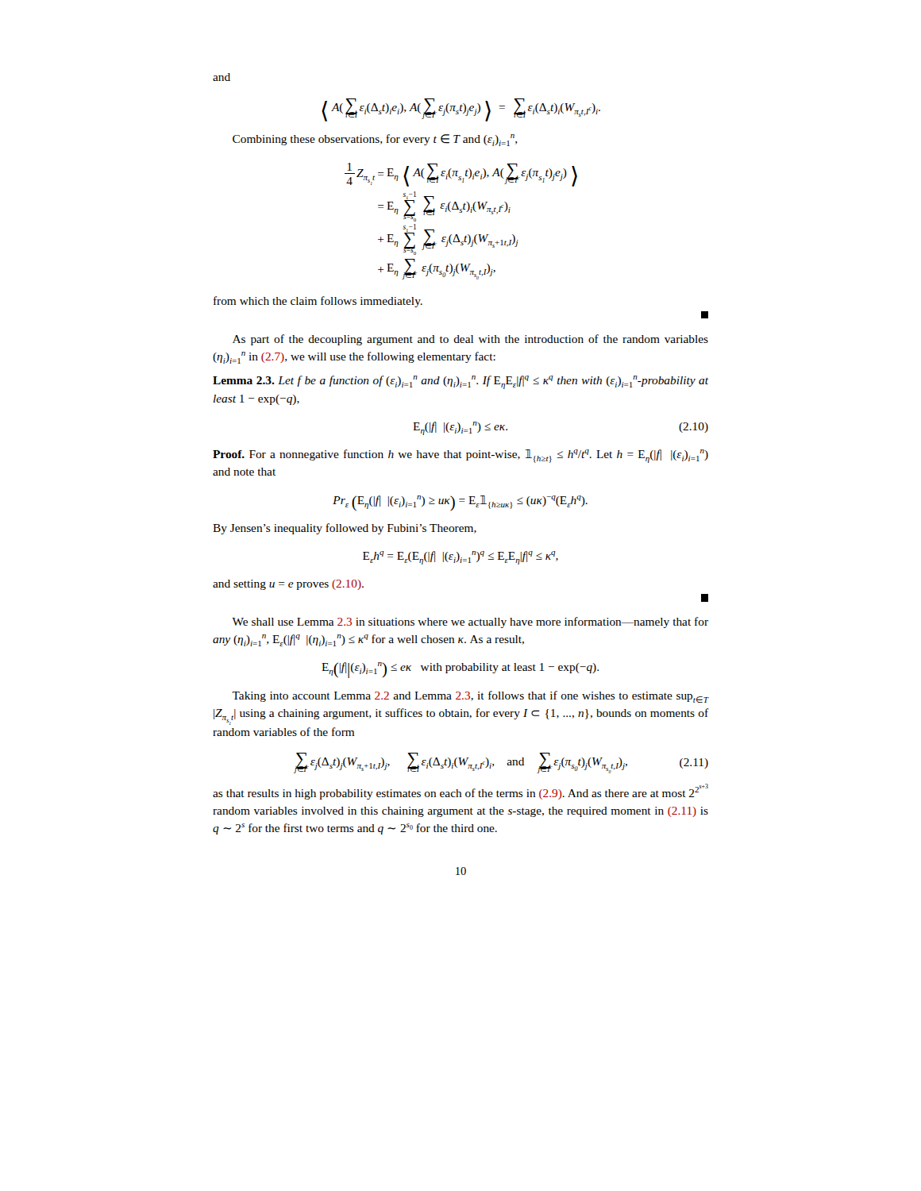and
⟨ A(∑i∈I εi(Δst)iei), A(∑j∈Ic εj(πst)jej) ⟩ = ∑i∈I εi(Δst)i(Wπst,Ic)i.
Combining these observations, for every t ∈ T and (εi)i=1n,
| 1 4 Z π s 1 t | = | E η ⟨ A ( ∑ i ∈ I ε i ( π s 1 t ) i e i ) , A ( ∑ j ∈ I c ε j ( π s 1 t ) j e j ) ⟩ |
| | = | E η s 1 −1 ∑ s = s 0 ∑ i ∈ I ε i (Δ s t ) i ( W π s t , I c ) i |
| | + | E η s 1 −1 ∑ s = s 0 ∑ j ∈ I c ε j (Δ s t ) j ( W π s +1 t , I ) j |
| | + | E η ∑ j ∈ I c ε j ( π s 0 t ) j ( W π s 0 t , I ) j , |
from which the claim follows immediately.
As part of the decoupling argument and to deal with the introduction of the random variables (ηi)i=1n in (2.7), we will use the following elementary fact:
Lemma 2.3. Let f be a function of (εi)i=1n and (ηi)i=1n. If EηEε|f|q ≤ κq then with (εi)i=1n-probability at least 1 − exp(−q),
Eη(|f| |(εi)i=1n) ≤ eκ. (2.10)
Proof. For a nonnegative function h we have that point-wise, 𝟙{h≥t} ≤ hq/tq. Let h = Eη(|f| |(εi)i=1n) and note that
Prε (Eη(|f| |(εi)i=1n) ≥ uκ) = Eε𝟙{h≥uκ} ≤ (uκ)−q(Eεhq).
By Jensen’s inequality followed by Fubini’s Theorem,
Eεhq = Eε(Eη(|f| |(εi)i=1n)q ≤ EεEη|f|q ≤ κq,
and setting u = e proves (2.10).
We shall use Lemma 2.3 in situations where we actually have more information—namely that for any (ηi)i=1n, Eε(|f|q |(ηi)i=1n) ≤ κq for a well chosen κ. As a result,
Eη(|f||(εi)i=1n) ≤ eκ with probability at least 1 − exp(−q).
Taking into account Lemma 2.2 and Lemma 2.3, it follows that if one wishes to estimate supt∈T |Zπs1t| using a chaining argument, it suffices to obtain, for every I ⊂ {1, ..., n}, bounds on moments of random variables of the form
∑j∈Ic εj(Δst)j(Wπs+1t,I)j, ∑i∈I εi(Δst)i(Wπst,Ic)i, and ∑j∈Ic εj(πs0t)j(Wπs0t,I)j, (2.11)
as that results in high probability estimates on each of the terms in (2.9). And as there are at most 22s+3 random variables involved in this chaining argument at the s-stage, the required moment in (2.11) is q ∼ 2s for the first two terms and q ∼ 2s0 for the third one.
10